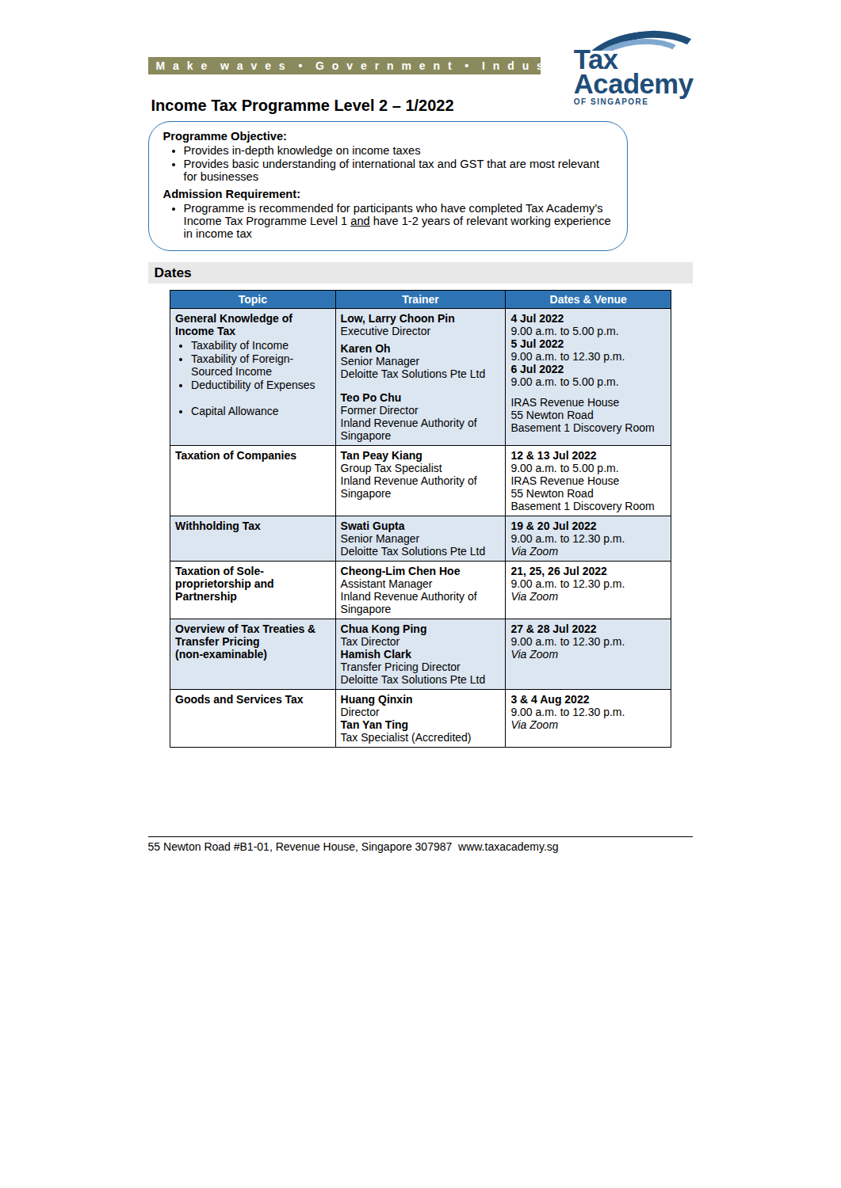M a k e w a v e s • G o v e r n m e n t • I n d u s t r y • A c a d e m i a
Tax Academy
OF SINGAPORE
Income Tax Programme Level 2 – 1/2022
Programme Objective:
Provides in-depth knowledge on income taxes
Provides basic understanding of international tax and GST that are most relevant for businesses
Admission Requirement:
Programme is recommended for participants who have completed Tax Academy’s Income Tax Programme Level 1 and have 1-2 years of relevant working experience in income tax
Dates
| Topic | Trainer | Dates & Venue |
| --- | --- | --- |
| General Knowledge of Income Tax Taxability of Income Taxability of Foreign-Sourced Income Deductibility of Expenses Capital Allowance | Low, Larry Choon Pin Executive Director Karen Oh Senior Manager Deloitte Tax Solutions Pte Ltd Teo Po Chu Former Director Inland Revenue Authority of Singapore | 4 Jul 2022 9.00 a.m. to 5.00 p.m. 5 Jul 2022 9.00 a.m. to 12.30 p.m. 6 Jul 2022 9.00 a.m. to 5.00 p.m. IRAS Revenue House 55 Newton Road Basement 1 Discovery Room |
| Taxation of Companies | Tan Peay Kiang Group Tax Specialist Inland Revenue Authority of Singapore | 12 & 13 Jul 2022 9.00 a.m. to 5.00 p.m. IRAS Revenue House 55 Newton Road Basement 1 Discovery Room |
| Withholding Tax | Swati Gupta Senior Manager Deloitte Tax Solutions Pte Ltd | 19 & 20 Jul 2022 9.00 a.m. to 12.30 p.m. Via Zoom |
| Taxation of Sole-proprietorship and Partnership | Cheong-Lim Chen Hoe Assistant Manager Inland Revenue Authority of Singapore | 21, 25, 26 Jul 2022 9.00 a.m. to 12.30 p.m. Via Zoom |
| Overview of Tax Treaties & Transfer Pricing (non-examinable) | Chua Kong Ping Tax Director Hamish Clark Transfer Pricing Director Deloitte Tax Solutions Pte Ltd | 27 & 28 Jul 2022 9.00 a.m. to 12.30 p.m. Via Zoom |
| Goods and Services Tax | Huang Qinxin Director Tan Yan Ting Tax Specialist (Accredited) | 3 & 4 Aug 2022 9.00 a.m. to 12.30 p.m. Via Zoom |
55 Newton Road #B1-01, Revenue House, Singapore 307987 www.taxacademy.sg